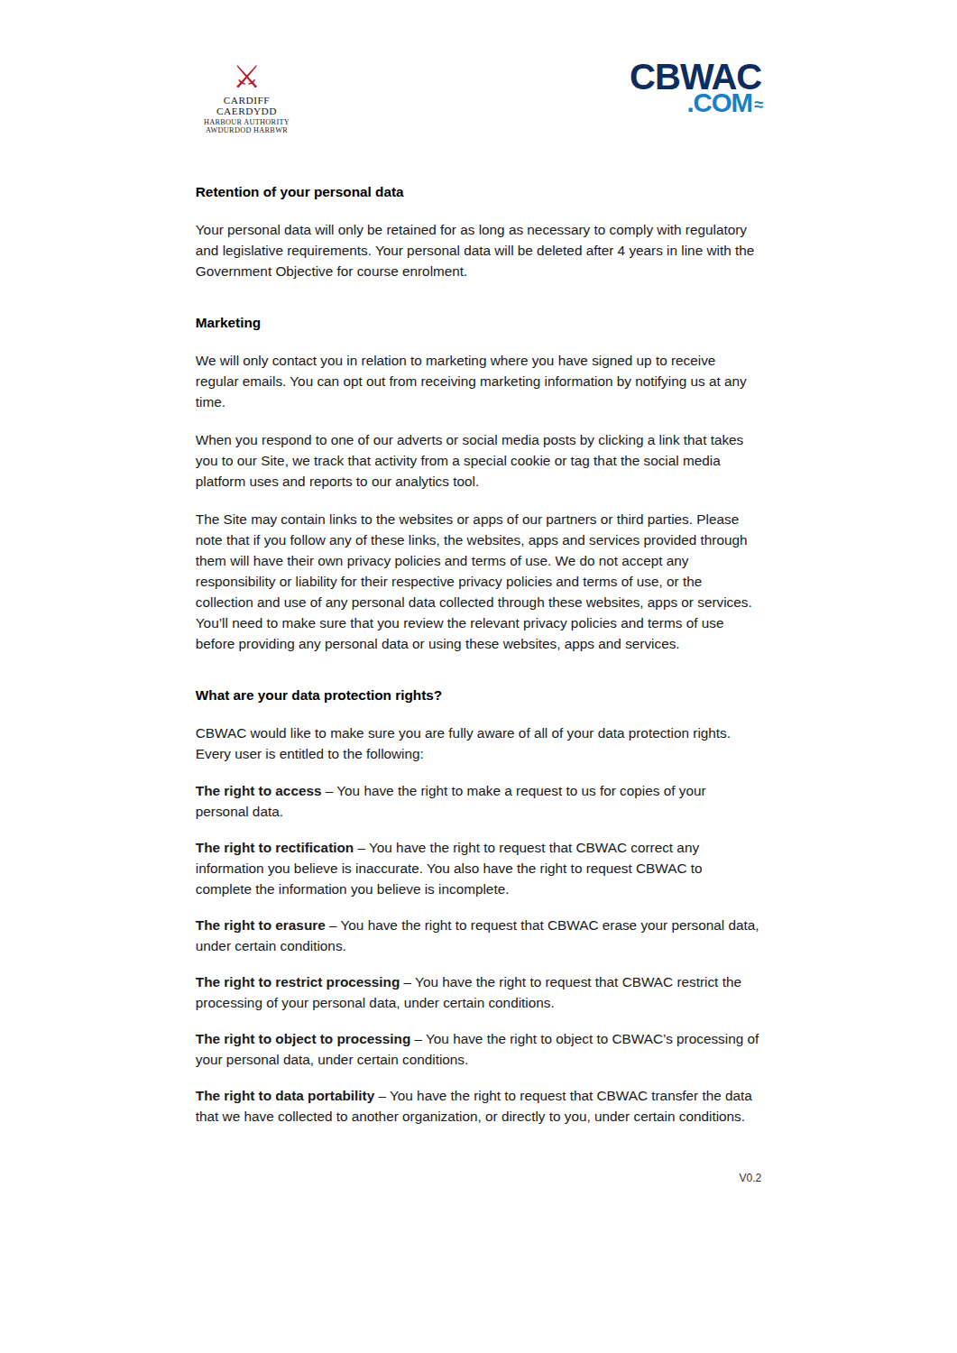⚔
CARDIFF
CAERDYDD
HARBOUR AUTHORITY
AWDURDOD HARBWR
CBWAC .COM≈
Retention of your personal data
Your personal data will only be retained for as long as necessary to comply with regulatory and legislative requirements. Your personal data will be deleted after 4 years in line with the Government Objective for course enrolment.
Marketing
We will only contact you in relation to marketing where you have signed up to receive regular emails. You can opt out from receiving marketing information by notifying us at any time.
When you respond to one of our adverts or social media posts by clicking a link that takes you to our Site, we track that activity from a special cookie or tag that the social media platform uses and reports to our analytics tool.
The Site may contain links to the websites or apps of our partners or third parties. Please note that if you follow any of these links, the websites, apps and services provided through them will have their own privacy policies and terms of use. We do not accept any responsibility or liability for their respective privacy policies and terms of use, or the collection and use of any personal data collected through these websites, apps or services. You’ll need to make sure that you review the relevant privacy policies and terms of use before providing any personal data or using these websites, apps and services.
What are your data protection rights?
CBWAC would like to make sure you are fully aware of all of your data protection rights. Every user is entitled to the following:
The right to access – You have the right to make a request to us for copies of your personal data.
The right to rectification – You have the right to request that CBWAC correct any information you believe is inaccurate. You also have the right to request CBWAC to complete the information you believe is incomplete.
The right to erasure – You have the right to request that CBWAC erase your personal data, under certain conditions.
The right to restrict processing – You have the right to request that CBWAC restrict the processing of your personal data, under certain conditions.
The right to object to processing – You have the right to object to CBWAC’s processing of your personal data, under certain conditions.
The right to data portability – You have the right to request that CBWAC transfer the data that we have collected to another organization, or directly to you, under certain conditions.
V0.2